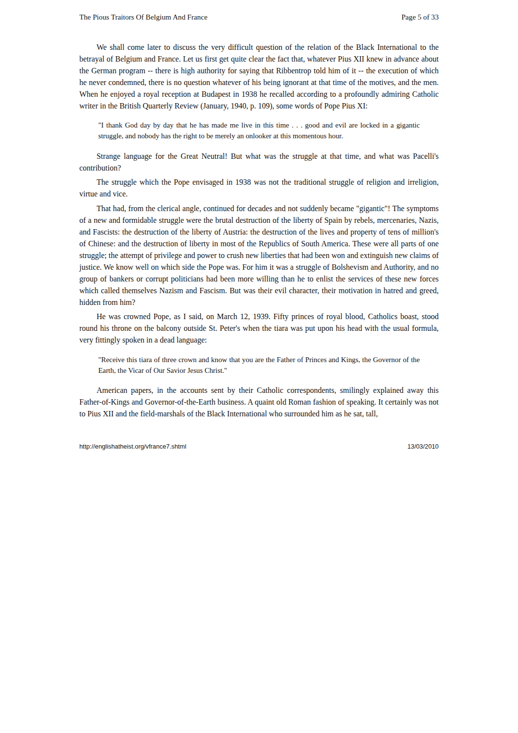The Pious Traitors Of Belgium And France Page 5 of 33
We shall come later to discuss the very difficult question of the relation of the Black International to the betrayal of Belgium and France. Let us first get quite clear the fact that, whatever Pius XII knew in advance about the German program -- there is high authority for saying that Ribbentrop told him of it -- the execution of which he never condemned, there is no question whatever of his being ignorant at that time of the motives, and the men. When he enjoyed a royal reception at Budapest in 1938 he recalled according to a profoundly admiring Catholic writer in the British Quarterly Review (January, 1940, p. 109), some words of Pope Pius XI:
"I thank God day by day that he has made me live in this time . . . good and evil are locked in a gigantic struggle, and nobody has the right to be merely an onlooker at this momentous hour.
Strange language for the Great Neutral! But what was the struggle at that time, and what was Pacelli's contribution?
The struggle which the Pope envisaged in 1938 was not the traditional struggle of religion and irreligion, virtue and vice.
That had, from the clerical angle, continued for decades and not suddenly became "gigantic"! The symptoms of a new and formidable struggle were the brutal destruction of the liberty of Spain by rebels, mercenaries, Nazis, and Fascists: the destruction of the liberty of Austria: the destruction of the lives and property of tens of million's of Chinese: and the destruction of liberty in most of the Republics of South America. These were all parts of one struggle; the attempt of privilege and power to crush new liberties that had been won and extinguish new claims of justice. We know well on which side the Pope was. For him it was a struggle of Bolshevism and Authority, and no group of bankers or corrupt politicians had been more willing than he to enlist the services of these new forces which called themselves Nazism and Fascism. But was their evil character, their motivation in hatred and greed, hidden from him?
He was crowned Pope, as I said, on March 12, 1939. Fifty princes of royal blood, Catholics boast, stood round his throne on the balcony outside St. Peter's when the tiara was put upon his head with the usual formula, very fittingly spoken in a dead language:
"Receive this tiara of three crown and know that you are the Father of Princes and Kings, the Governor of the Earth, the Vicar of Our Savior Jesus Christ."
American papers, in the accounts sent by their Catholic correspondents, smilingly explained away this Father-of-Kings and Governor-of-the-Earth business. A quaint old Roman fashion of speaking. It certainly was not to Pius XII and the field-marshals of the Black International who surrounded him as he sat, tall,
http://englishatheist.org/vfrance7.shtml 13/03/2010